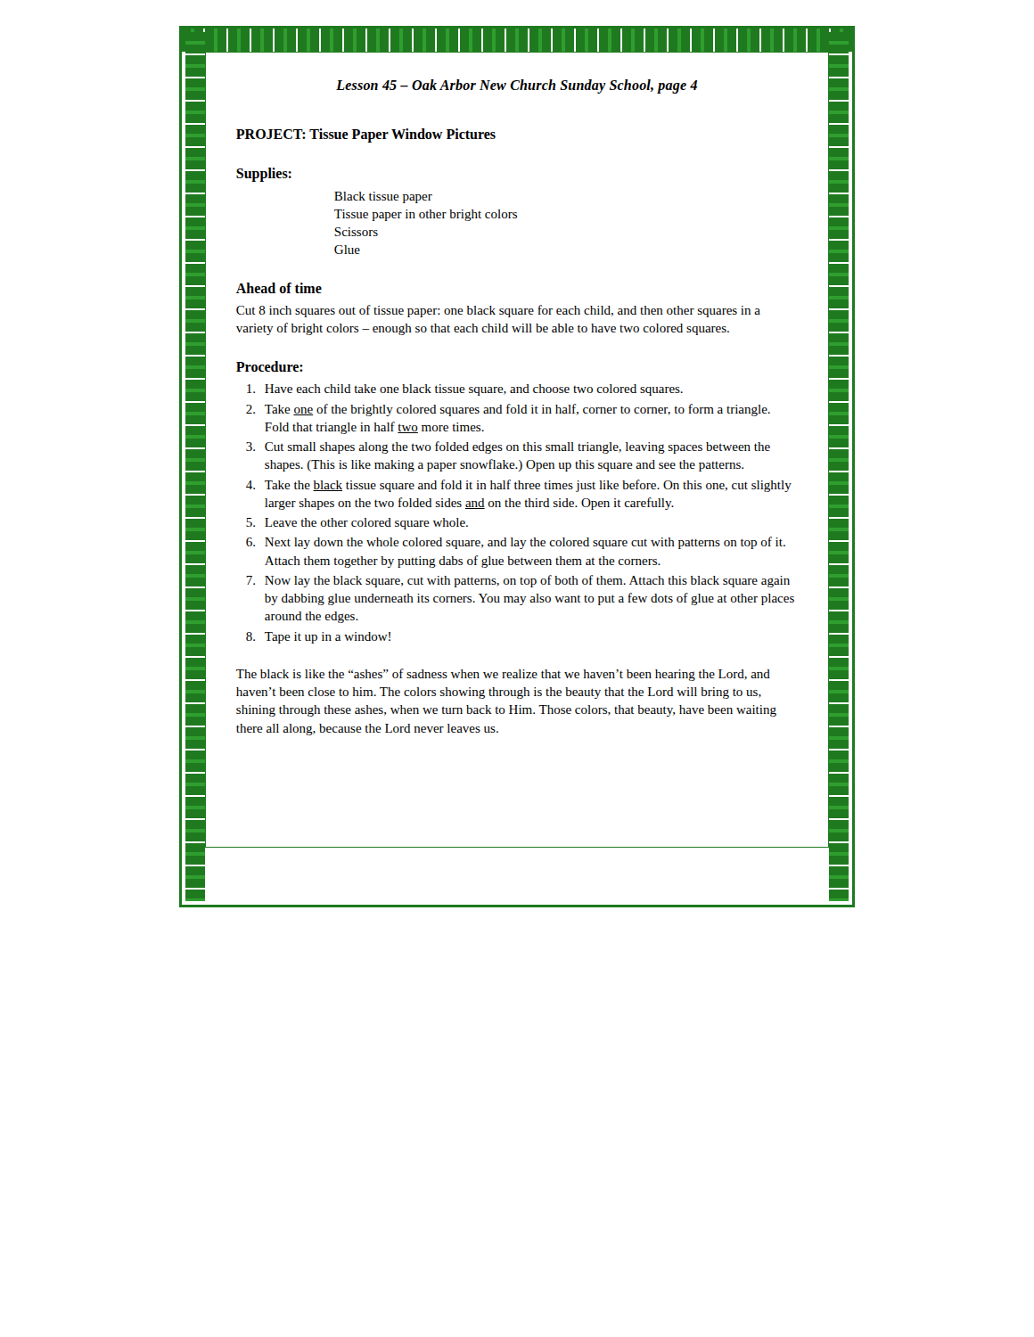Lesson 45 – Oak Arbor New Church Sunday School, page 4
PROJECT: Tissue Paper Window Pictures
Supplies:
Black tissue paper
Tissue paper in other bright colors
Scissors
Glue
Ahead of time
Cut 8 inch squares out of tissue paper: one black square for each child, and then other squares in a variety of bright colors – enough so that each child will be able to have two colored squares.
Procedure:
Have each child take one black tissue square, and choose two colored squares.
Take one of the brightly colored squares and fold it in half, corner to corner, to form a triangle. Fold that triangle in half two more times.
Cut small shapes along the two folded edges on this small triangle, leaving spaces between the shapes. (This is like making a paper snowflake.) Open up this square and see the patterns.
Take the black tissue square and fold it in half three times just like before. On this one, cut slightly larger shapes on the two folded sides and on the third side. Open it carefully.
Leave the other colored square whole.
Next lay down the whole colored square, and lay the colored square cut with patterns on top of it. Attach them together by putting dabs of glue between them at the corners.
Now lay the black square, cut with patterns, on top of both of them. Attach this black square again by dabbing glue underneath its corners. You may also want to put a few dots of glue at other places around the edges.
Tape it up in a window!
The black is like the “ashes” of sadness when we realize that we haven’t been hearing the Lord, and haven’t been close to him. The colors showing through is the beauty that the Lord will bring to us, shining through these ashes, when we turn back to Him. Those colors, that beauty, have been waiting there all along, because the Lord never leaves us.